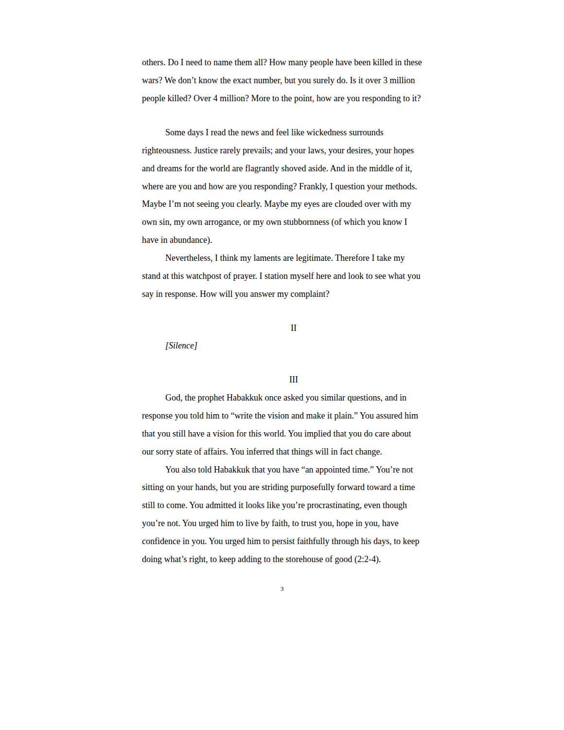others. Do I need to name them all? How many people have been killed in these wars? We don’t know the exact number, but you surely do. Is it over 3 million people killed? Over 4 million? More to the point, how are you responding to it?
Some days I read the news and feel like wickedness surrounds righteousness. Justice rarely prevails; and your laws, your desires, your hopes and dreams for the world are flagrantly shoved aside. And in the middle of it, where are you and how are you responding? Frankly, I question your methods. Maybe I’m not seeing you clearly. Maybe my eyes are clouded over with my own sin, my own arrogance, or my own stubbornness (of which you know I have in abundance).
Nevertheless, I think my laments are legitimate. Therefore I take my stand at this watchpost of prayer. I station myself here and look to see what you say in response. How will you answer my complaint?
II
[Silence]
III
God, the prophet Habakkuk once asked you similar questions, and in response you told him to “write the vision and make it plain.” You assured him that you still have a vision for this world. You implied that you do care about our sorry state of affairs. You inferred that things will in fact change.
You also told Habakkuk that you have “an appointed time.” You’re not sitting on your hands, but you are striding purposefully forward toward a time still to come. You admitted it looks like you’re procrastinating, even though you’re not. You urged him to live by faith, to trust you, hope in you, have confidence in you. You urged him to persist faithfully through his days, to keep doing what’s right, to keep adding to the storehouse of good (2:2-4).
3